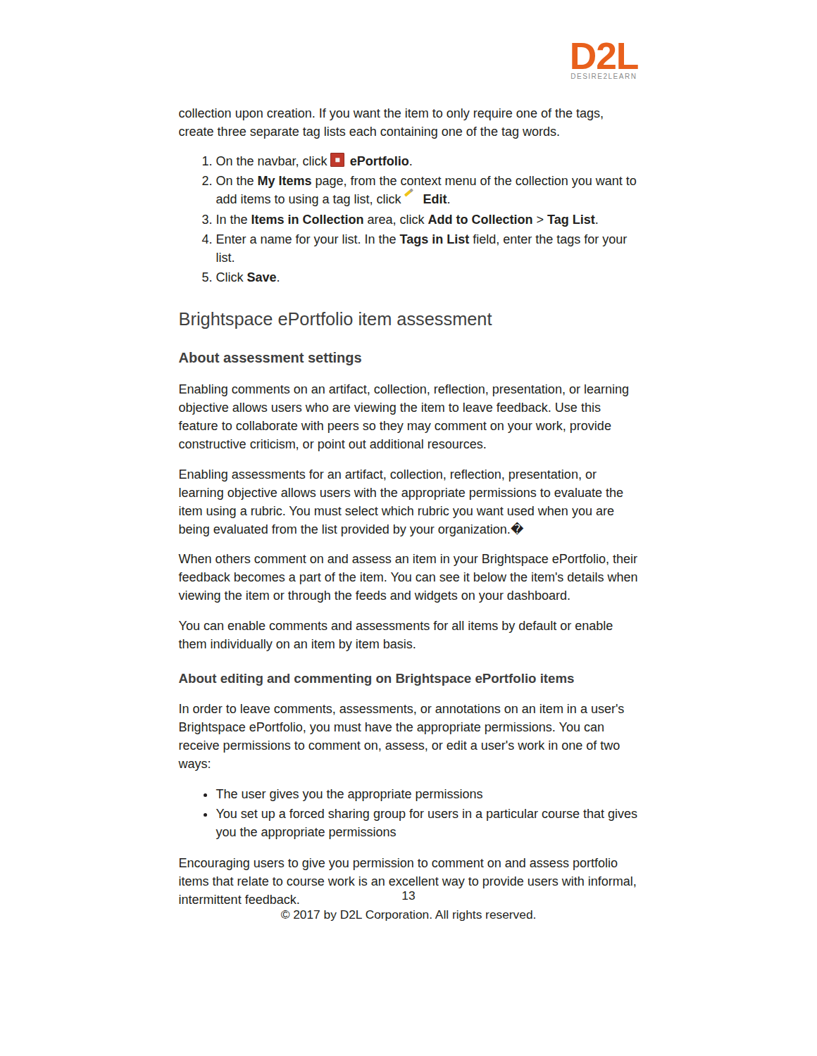D2L DESIRE2LEARN
collection upon creation. If you want the item to only require one of the tags, create three separate tag lists each containing one of the tag words.
On the navbar, click ePortfolio.
On the My Items page, from the context menu of the collection you want to add items to using a tag list, click Edit.
In the Items in Collection area, click Add to Collection > Tag List.
Enter a name for your list. In the Tags in List field, enter the tags for your list.
Click Save.
Brightspace ePortfolio item assessment
About assessment settings
Enabling comments on an artifact, collection, reflection, presentation, or learning objective allows users who are viewing the item to leave feedback. Use this feature to collaborate with peers so they may comment on your work, provide constructive criticism, or point out additional resources.
Enabling assessments for an artifact, collection, reflection, presentation, or learning objective allows users with the appropriate permissions to evaluate the item using a rubric. You must select which rubric you want used when you are being evaluated from the list provided by your organization.�
When others comment on and assess an item in your Brightspace ePortfolio, their feedback becomes a part of the item. You can see it below the item's details when viewing the item or through the feeds and widgets on your dashboard.
You can enable comments and assessments for all items by default or enable them individually on an item by item basis.
About editing and commenting on Brightspace ePortfolio items
In order to leave comments, assessments, or annotations on an item in a user's Brightspace ePortfolio, you must have the appropriate permissions. You can receive permissions to comment on, assess, or edit a user's work in one of two ways:
The user gives you the appropriate permissions
You set up a forced sharing group for users in a particular course that gives you the appropriate permissions
Encouraging users to give you permission to comment on and assess portfolio items that relate to course work is an excellent way to provide users with informal, intermittent feedback.
13
© 2017 by D2L Corporation. All rights reserved.